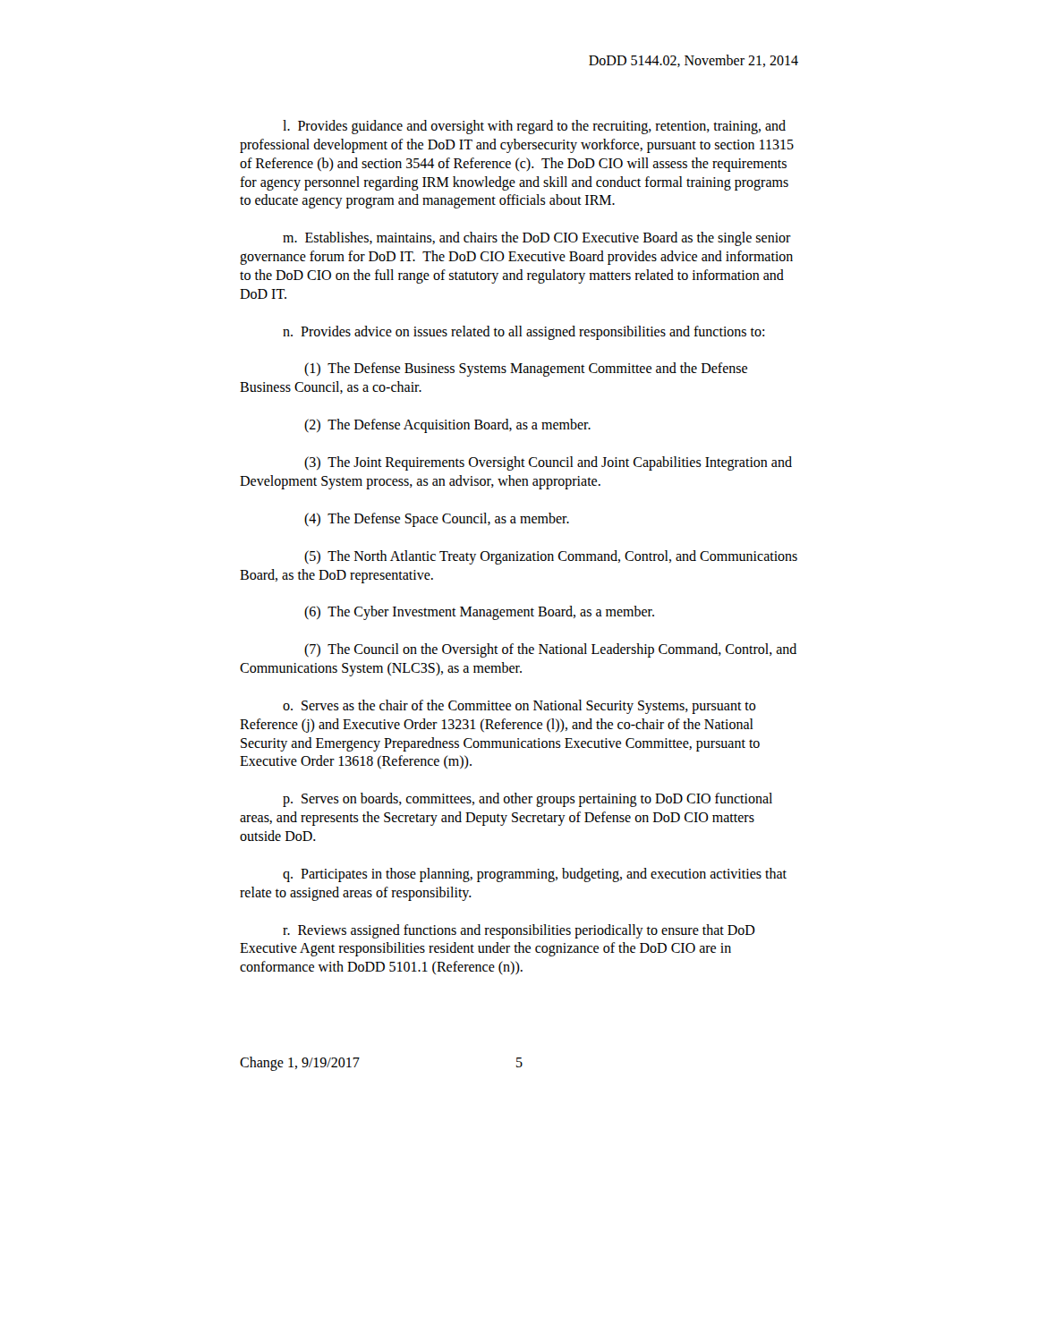DoDD 5144.02, November 21, 2014
l. Provides guidance and oversight with regard to the recruiting, retention, training, and professional development of the DoD IT and cybersecurity workforce, pursuant to section 11315 of Reference (b) and section 3544 of Reference (c). The DoD CIO will assess the requirements for agency personnel regarding IRM knowledge and skill and conduct formal training programs to educate agency program and management officials about IRM.
m. Establishes, maintains, and chairs the DoD CIO Executive Board as the single senior governance forum for DoD IT. The DoD CIO Executive Board provides advice and information to the DoD CIO on the full range of statutory and regulatory matters related to information and DoD IT.
n. Provides advice on issues related to all assigned responsibilities and functions to:
(1) The Defense Business Systems Management Committee and the Defense Business Council, as a co-chair.
(2) The Defense Acquisition Board, as a member.
(3) The Joint Requirements Oversight Council and Joint Capabilities Integration and Development System process, as an advisor, when appropriate.
(4) The Defense Space Council, as a member.
(5) The North Atlantic Treaty Organization Command, Control, and Communications Board, as the DoD representative.
(6) The Cyber Investment Management Board, as a member.
(7) The Council on the Oversight of the National Leadership Command, Control, and Communications System (NLC3S), as a member.
o. Serves as the chair of the Committee on National Security Systems, pursuant to Reference (j) and Executive Order 13231 (Reference (l)), and the co-chair of the National Security and Emergency Preparedness Communications Executive Committee, pursuant to Executive Order 13618 (Reference (m)).
p. Serves on boards, committees, and other groups pertaining to DoD CIO functional areas, and represents the Secretary and Deputy Secretary of Defense on DoD CIO matters outside DoD.
q. Participates in those planning, programming, budgeting, and execution activities that relate to assigned areas of responsibility.
r. Reviews assigned functions and responsibilities periodically to ensure that DoD Executive Agent responsibilities resident under the cognizance of the DoD CIO are in conformance with DoDD 5101.1 (Reference (n)).
Change 1, 9/19/2017
5